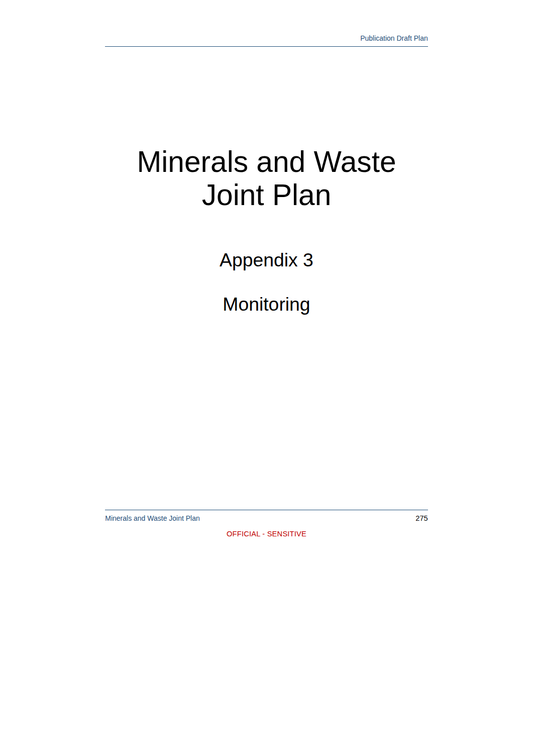Publication Draft Plan
Minerals and Waste
Joint Plan
Appendix 3
Monitoring
Minerals and Waste Joint Plan
275
OFFICIAL - SENSITIVE